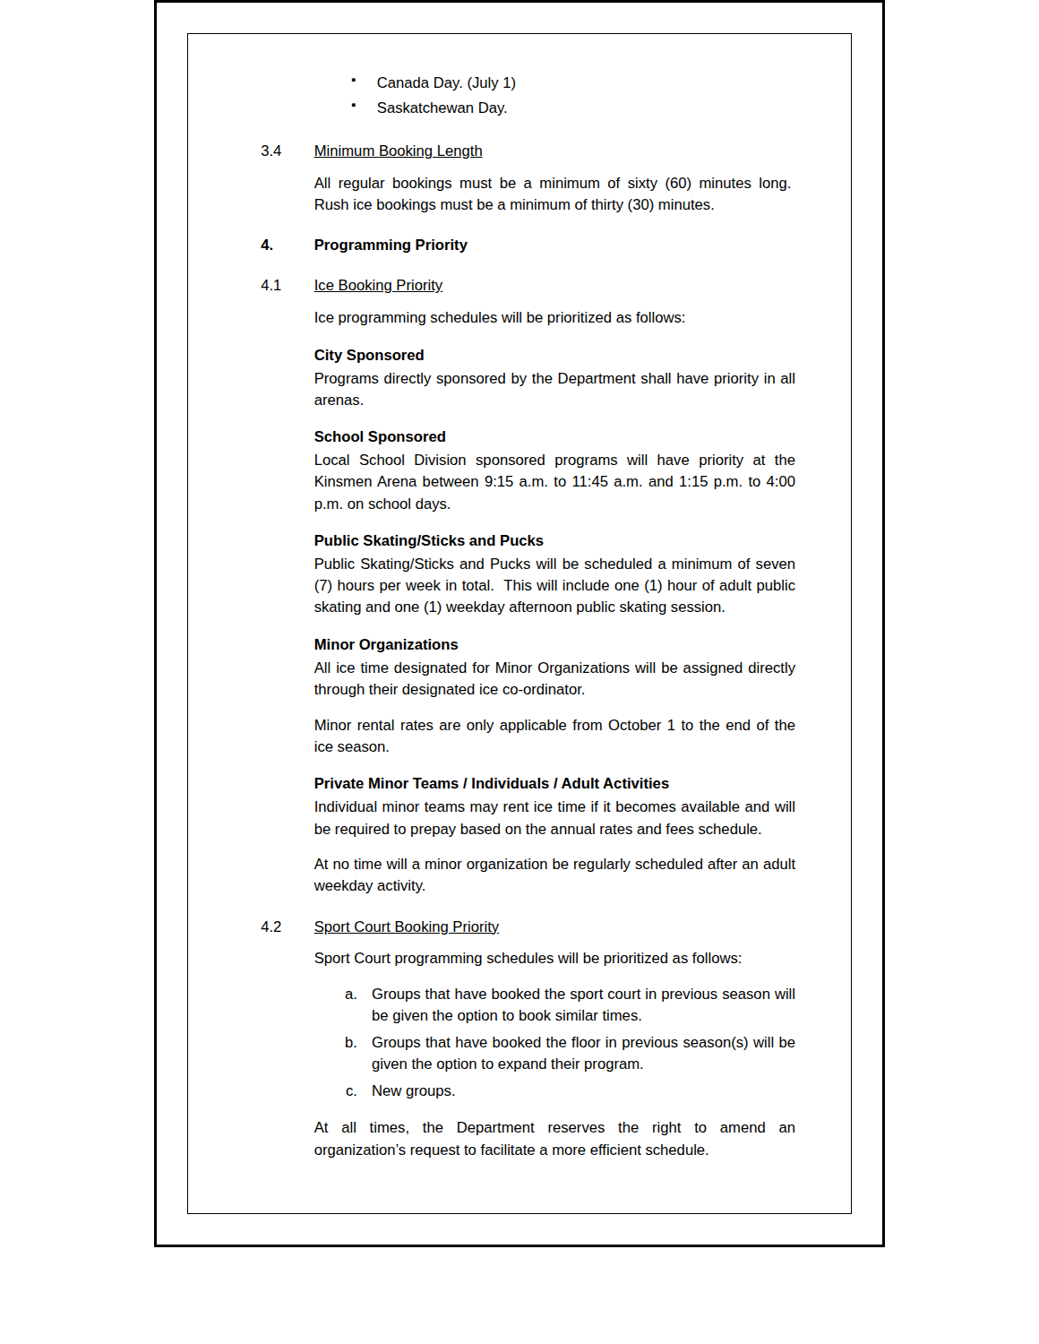Canada Day. (July 1)
Saskatchewan Day.
3.4 Minimum Booking Length
All regular bookings must be a minimum of sixty (60) minutes long. Rush ice bookings must be a minimum of thirty (30) minutes.
4. Programming Priority
4.1 Ice Booking Priority
Ice programming schedules will be prioritized as follows:
City Sponsored
Programs directly sponsored by the Department shall have priority in all arenas.
School Sponsored
Local School Division sponsored programs will have priority at the Kinsmen Arena between 9:15 a.m. to 11:45 a.m. and 1:15 p.m. to 4:00 p.m. on school days.
Public Skating/Sticks and Pucks
Public Skating/Sticks and Pucks will be scheduled a minimum of seven (7) hours per week in total. This will include one (1) hour of adult public skating and one (1) weekday afternoon public skating session.
Minor Organizations
All ice time designated for Minor Organizations will be assigned directly through their designated ice co-ordinator.
Minor rental rates are only applicable from October 1 to the end of the ice season.
Private Minor Teams / Individuals / Adult Activities
Individual minor teams may rent ice time if it becomes available and will be required to prepay based on the annual rates and fees schedule.
At no time will a minor organization be regularly scheduled after an adult weekday activity.
4.2 Sport Court Booking Priority
Sport Court programming schedules will be prioritized as follows:
Groups that have booked the sport court in previous season will be given the option to book similar times.
Groups that have booked the floor in previous season(s) will be given the option to expand their program.
New groups.
At all times, the Department reserves the right to amend an organization’s request to facilitate a more efficient schedule.